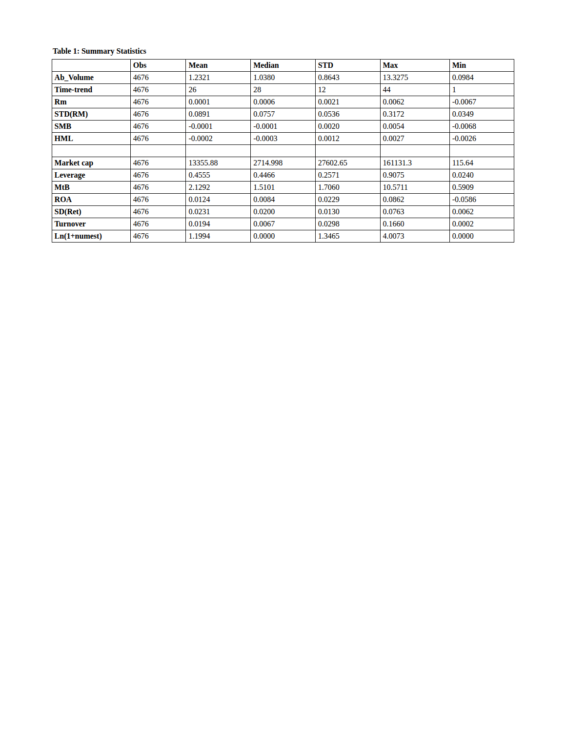Table 1: Summary Statistics
| | Obs | Mean | Median | STD | Max | Min |
| --- | --- | --- | --- | --- | --- | --- |
| Ab_Volume | 4676 | 1.2321 | 1.0380 | 0.8643 | 13.3275 | 0.0984 |
| Time-trend | 4676 | 26 | 28 | 12 | 44 | 1 |
| Rm | 4676 | 0.0001 | 0.0006 | 0.0021 | 0.0062 | -0.0067 |
| STD(RM) | 4676 | 0.0891 | 0.0757 | 0.0536 | 0.3172 | 0.0349 |
| SMB | 4676 | -0.0001 | -0.0001 | 0.0020 | 0.0054 | -0.0068 |
| HML | 4676 | -0.0002 | -0.0003 | 0.0012 | 0.0027 | -0.0026 |
| Market cap | 4676 | 13355.88 | 2714.998 | 27602.65 | 161131.3 | 115.64 |
| Leverage | 4676 | 0.4555 | 0.4466 | 0.2571 | 0.9075 | 0.0240 |
| MtB | 4676 | 2.1292 | 1.5101 | 1.7060 | 10.5711 | 0.5909 |
| ROA | 4676 | 0.0124 | 0.0084 | 0.0229 | 0.0862 | -0.0586 |
| SD(Ret) | 4676 | 0.0231 | 0.0200 | 0.0130 | 0.0763 | 0.0062 |
| Turnover | 4676 | 0.0194 | 0.0067 | 0.0298 | 0.1660 | 0.0002 |
| Ln(1+numest) | 4676 | 1.1994 | 0.0000 | 1.3465 | 4.0073 | 0.0000 |